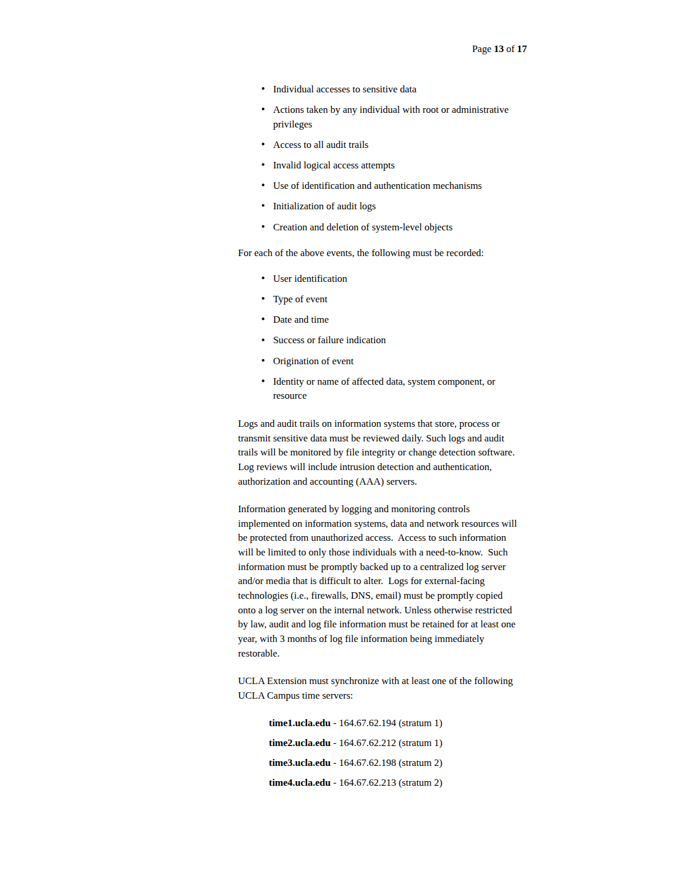Page 13 of 17
Individual accesses to sensitive data
Actions taken by any individual with root or administrative privileges
Access to all audit trails
Invalid logical access attempts
Use of identification and authentication mechanisms
Initialization of audit logs
Creation and deletion of system-level objects
For each of the above events, the following must be recorded:
User identification
Type of event
Date and time
Success or failure indication
Origination of event
Identity or name of affected data, system component, or resource
Logs and audit trails on information systems that store, process or transmit sensitive data must be reviewed daily. Such logs and audit trails will be monitored by file integrity or change detection software. Log reviews will include intrusion detection and authentication, authorization and accounting (AAA) servers.
Information generated by logging and monitoring controls implemented on information systems, data and network resources will be protected from unauthorized access. Access to such information will be limited to only those individuals with a need-to-know. Such information must be promptly backed up to a centralized log server and/or media that is difficult to alter. Logs for external-facing technologies (i.e., firewalls, DNS, email) must be promptly copied onto a log server on the internal network. Unless otherwise restricted by law, audit and log file information must be retained for at least one year, with 3 months of log file information being immediately restorable.
UCLA Extension must synchronize with at least one of the following UCLA Campus time servers:
time1.ucla.edu - 164.67.62.194 (stratum 1)
time2.ucla.edu - 164.67.62.212 (stratum 1)
time3.ucla.edu - 164.67.62.198 (stratum 2)
time4.ucla.edu - 164.67.62.213 (stratum 2)